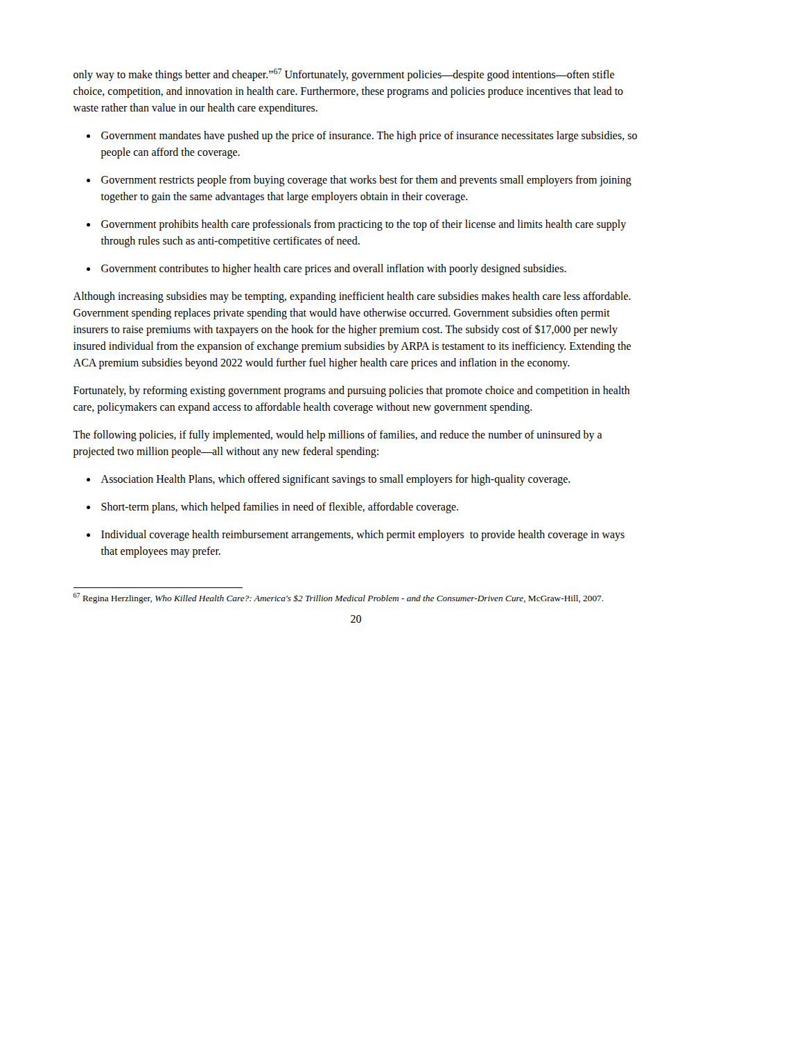only way to make things better and cheaper.”67 Unfortunately, government policies—despite good intentions—often stifle choice, competition, and innovation in health care. Furthermore, these programs and policies produce incentives that lead to waste rather than value in our health care expenditures.
Government mandates have pushed up the price of insurance. The high price of insurance necessitates large subsidies, so people can afford the coverage.
Government restricts people from buying coverage that works best for them and prevents small employers from joining together to gain the same advantages that large employers obtain in their coverage.
Government prohibits health care professionals from practicing to the top of their license and limits health care supply through rules such as anti-competitive certificates of need.
Government contributes to higher health care prices and overall inflation with poorly designed subsidies.
Although increasing subsidies may be tempting, expanding inefficient health care subsidies makes health care less affordable. Government spending replaces private spending that would have otherwise occurred. Government subsidies often permit insurers to raise premiums with taxpayers on the hook for the higher premium cost. The subsidy cost of $17,000 per newly insured individual from the expansion of exchange premium subsidies by ARPA is testament to its inefficiency. Extending the ACA premium subsidies beyond 2022 would further fuel higher health care prices and inflation in the economy.
Fortunately, by reforming existing government programs and pursuing policies that promote choice and competition in health care, policymakers can expand access to affordable health coverage without new government spending.
The following policies, if fully implemented, would help millions of families, and reduce the number of uninsured by a projected two million people—all without any new federal spending:
Association Health Plans, which offered significant savings to small employers for high-quality coverage.
Short-term plans, which helped families in need of flexible, affordable coverage.
Individual coverage health reimbursement arrangements, which permit employers to provide health coverage in ways that employees may prefer.
67 Regina Herzlinger, Who Killed Health Care?: America's $2 Trillion Medical Problem - and the Consumer-Driven Cure, McGraw-Hill, 2007.
20